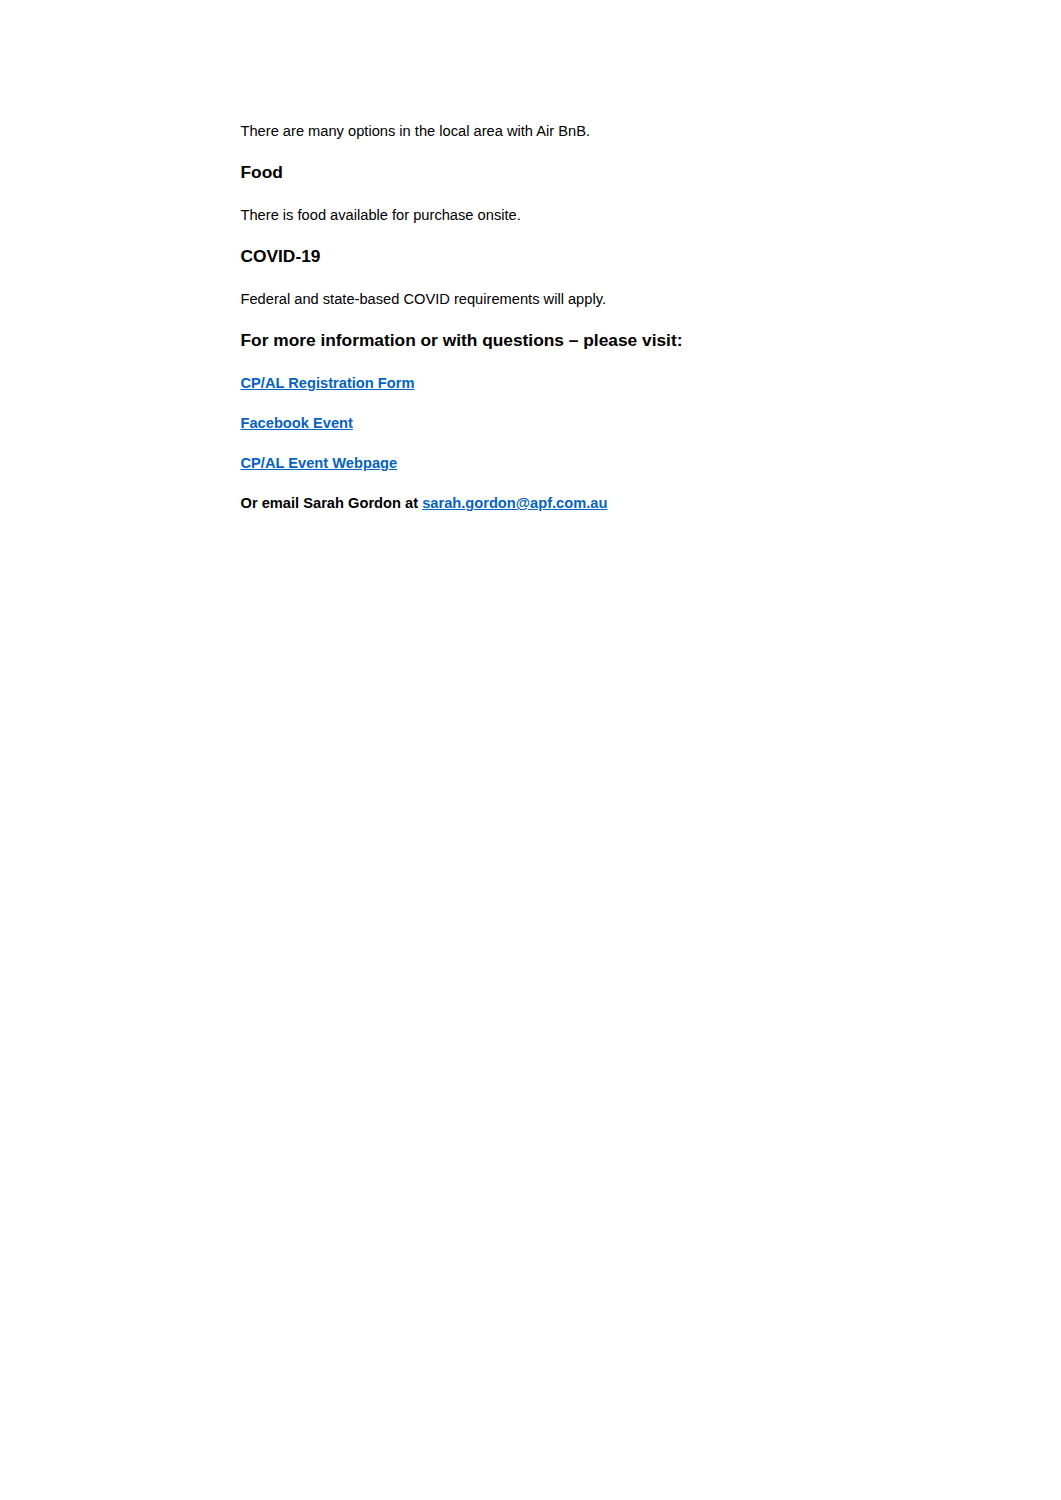There are many options in the local area with Air BnB.
Food
There is food available for purchase onsite.
COVID-19
Federal and state-based COVID requirements will apply.
For more information or with questions – please visit:
CP/AL Registration Form
Facebook Event
CP/AL Event Webpage
Or email Sarah Gordon at sarah.gordon@apf.com.au